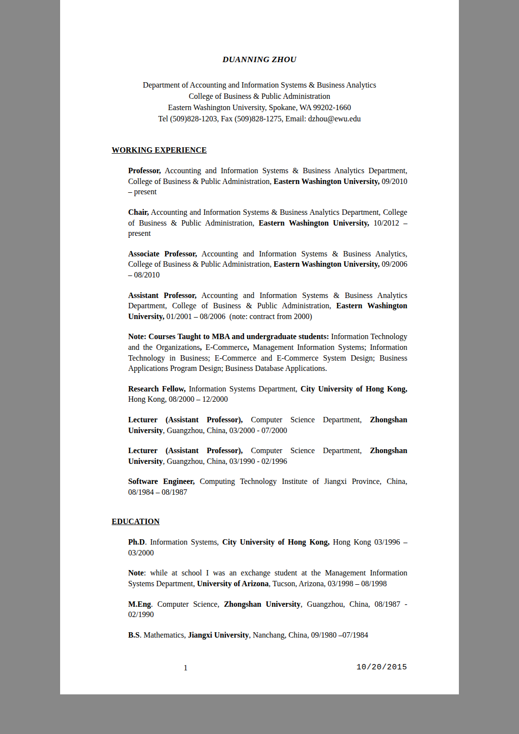DUANNING ZHOU
Department of Accounting and Information Systems & Business Analytics
College of Business & Public Administration
Eastern Washington University, Spokane, WA 99202-1660
Tel (509)828-1203, Fax (509)828-1275, Email: dzhou@ewu.edu
WORKING EXPERIENCE
Professor, Accounting and Information Systems & Business Analytics Department, College of Business & Public Administration, Eastern Washington University, 09/2010 – present
Chair, Accounting and Information Systems & Business Analytics Department, College of Business & Public Administration, Eastern Washington University, 10/2012 – present
Associate Professor, Accounting and Information Systems & Business Analytics, College of Business & Public Administration, Eastern Washington University, 09/2006 – 08/2010
Assistant Professor, Accounting and Information Systems & Business Analytics Department, College of Business & Public Administration, Eastern Washington University, 01/2001 – 08/2006 (note: contract from 2000)
Note: Courses Taught to MBA and undergraduate students: Information Technology and the Organizations, E-Commerce, Management Information Systems; Information Technology in Business; E-Commerce and E-Commerce System Design; Business Applications Program Design; Business Database Applications.
Research Fellow, Information Systems Department, City University of Hong Kong, Hong Kong, 08/2000 – 12/2000
Lecturer (Assistant Professor), Computer Science Department, Zhongshan University, Guangzhou, China, 03/2000 - 07/2000
Lecturer (Assistant Professor), Computer Science Department, Zhongshan University, Guangzhou, China, 03/1990 - 02/1996
Software Engineer, Computing Technology Institute of Jiangxi Province, China, 08/1984 – 08/1987
EDUCATION
Ph.D. Information Systems, City University of Hong Kong, Hong Kong 03/1996 – 03/2000
Note: while at school I was an exchange student at the Management Information Systems Department, University of Arizona, Tucson, Arizona, 03/1998 – 08/1998
M.Eng. Computer Science, Zhongshan University, Guangzhou, China, 08/1987 - 02/1990
B.S. Mathematics, Jiangxi University, Nanchang, China, 09/1980 –07/1984
110/20/2015